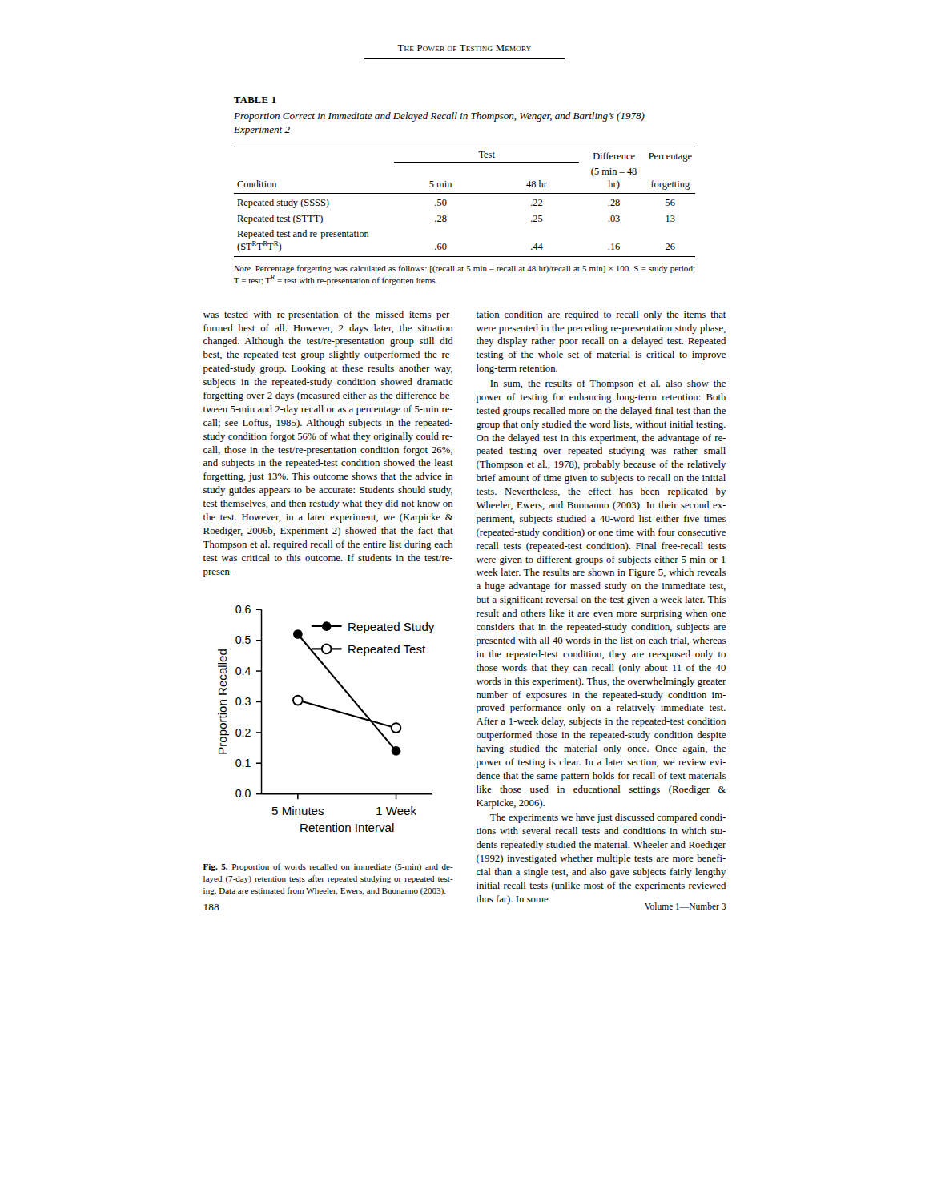The Power of Testing Memory
TABLE 1
Proportion Correct in Immediate and Delayed Recall in Thompson, Wenger, and Bartling’s (1978) Experiment 2
| | Test | Difference | Percentage |
| --- | --- | --- | --- |
| Condition | 5 min | 48 hr | (5 min – 48 hr) | forgetting |
| Repeated study (SSSS) | .50 | .22 | .28 | 56 |
| Repeated test (STTT) | .28 | .25 | .03 | 13 |
| Repeated test and re-presentation (ST R T R T R ) | .60 | .44 | .16 | 26 |
Note. Percentage forgetting was calculated as follows: [(recall at 5 min – recall at 48 hr)/recall at 5 min] × 100. S = study period; T = test; TR = test with re-presentation of forgotten items.
was tested with re-presentation of the missed items performed best of all. However, 2 days later, the situation changed. Although the test/re-presentation group still did best, the repeated-test group slightly outperformed the repeated-study group. Looking at these results another way, subjects in the repeated-study condition showed dramatic forgetting over 2 days (measured either as the difference between 5-min and 2-day recall or as a percentage of 5-min recall; see Loftus, 1985). Although subjects in the repeated-study condition forgot 56% of what they originally could recall, those in the test/re-presentation condition forgot 26%, and subjects in the repeated-test condition showed the least forgetting, just 13%. This outcome shows that the advice in study guides appears to be accurate: Students should study, test themselves, and then restudy what they did not know on the test. However, in a later experiment, we (Karpicke & Roediger, 2006b, Experiment 2) showed that the fact that Thompson et al. required recall of the entire list during each test was critical to this outcome. If students in the test/re-presen-
0.0 0.1 0.2 0.3 0.4 0.5 0.6 Proportion Recalled 5 Minutes 1 Week Retention Interval Repeated Study Repeated Test
Fig. 5. Proportion of words recalled on immediate (5-min) and delayed (7-day) retention tests after repeated studying or repeated testing. Data are estimated from Wheeler, Ewers, and Buonanno (2003).
tation condition are required to recall only the items that were presented in the preceding re-presentation study phase, they display rather poor recall on a delayed test. Repeated testing of the whole set of material is critical to improve long-term retention.
In sum, the results of Thompson et al. also show the power of testing for enhancing long-term retention: Both tested groups recalled more on the delayed final test than the group that only studied the word lists, without initial testing. On the delayed test in this experiment, the advantage of repeated testing over repeated studying was rather small (Thompson et al., 1978), probably because of the relatively brief amount of time given to subjects to recall on the initial tests. Nevertheless, the effect has been replicated by Wheeler, Ewers, and Buonanno (2003). In their second experiment, subjects studied a 40-word list either five times (repeated-study condition) or one time with four consecutive recall tests (repeated-test condition). Final free-recall tests were given to different groups of subjects either 5 min or 1 week later. The results are shown in Figure 5, which reveals a huge advantage for massed study on the immediate test, but a significant reversal on the test given a week later. This result and others like it are even more surprising when one considers that in the repeated-study condition, subjects are presented with all 40 words in the list on each trial, whereas in the repeated-test condition, they are reexposed only to those words that they can recall (only about 11 of the 40 words in this experiment). Thus, the overwhelmingly greater number of exposures in the repeated-study condition improved performance only on a relatively immediate test. After a 1-week delay, subjects in the repeated-test condition outperformed those in the repeated-study condition despite having studied the material only once. Once again, the power of testing is clear. In a later section, we review evidence that the same pattern holds for recall of text materials like those used in educational settings (Roediger & Karpicke, 2006).
The experiments we have just discussed compared conditions with several recall tests and conditions in which students repeatedly studied the material. Wheeler and Roediger (1992) investigated whether multiple tests are more beneficial than a single test, and also gave subjects fairly lengthy initial recall tests (unlike most of the experiments reviewed thus far). In some
188
Volume 1—Number 3